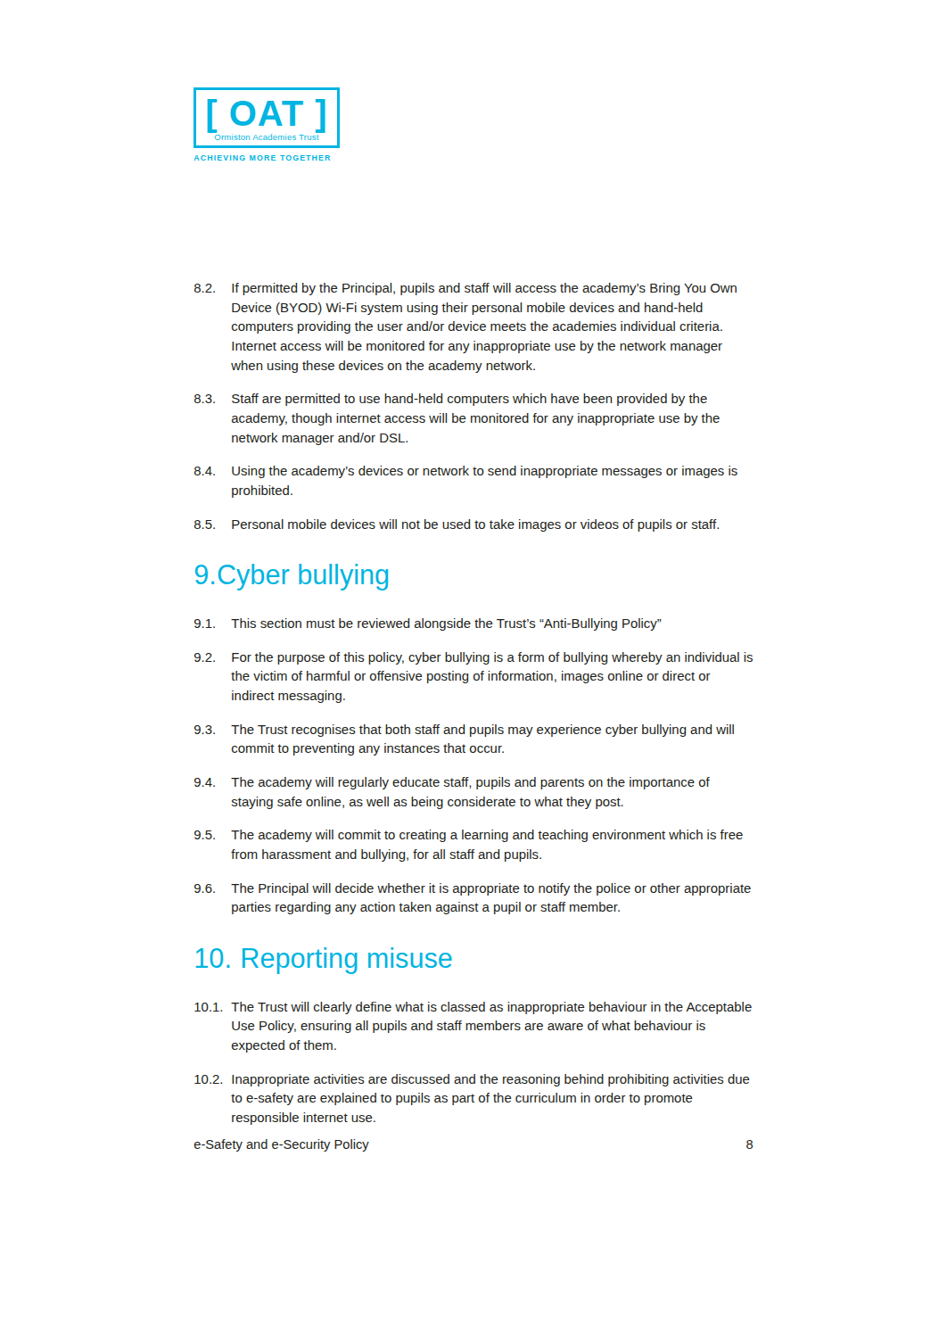[ OAT ] Ormiston Academies Trust
ACHIEVING MORE TOGETHER
8.2. If permitted by the Principal, pupils and staff will access the academy’s Bring You Own Device (BYOD) Wi-Fi system using their personal mobile devices and hand-held computers providing the user and/or device meets the academies individual criteria. Internet access will be monitored for any inappropriate use by the network manager when using these devices on the academy network.
8.3. Staff are permitted to use hand-held computers which have been provided by the academy, though internet access will be monitored for any inappropriate use by the network manager and/or DSL.
8.4. Using the academy’s devices or network to send inappropriate messages or images is prohibited.
8.5. Personal mobile devices will not be used to take images or videos of pupils or staff.
9. Cyber bullying
9.1. This section must be reviewed alongside the Trust’s “Anti-Bullying Policy”
9.2. For the purpose of this policy, cyber bullying is a form of bullying whereby an individual is the victim of harmful or offensive posting of information, images online or direct or indirect messaging.
9.3. The Trust recognises that both staff and pupils may experience cyber bullying and will commit to preventing any instances that occur.
9.4. The academy will regularly educate staff, pupils and parents on the importance of staying safe online, as well as being considerate to what they post.
9.5. The academy will commit to creating a learning and teaching environment which is free from harassment and bullying, for all staff and pupils.
9.6. The Principal will decide whether it is appropriate to notify the police or other appropriate parties regarding any action taken against a pupil or staff member.
10. Reporting misuse
10.1. The Trust will clearly define what is classed as inappropriate behaviour in the Acceptable Use Policy, ensuring all pupils and staff members are aware of what behaviour is expected of them.
10.2. Inappropriate activities are discussed and the reasoning behind prohibiting activities due to e-safety are explained to pupils as part of the curriculum in order to promote responsible internet use.
e-Safety and e-Security Policy 8